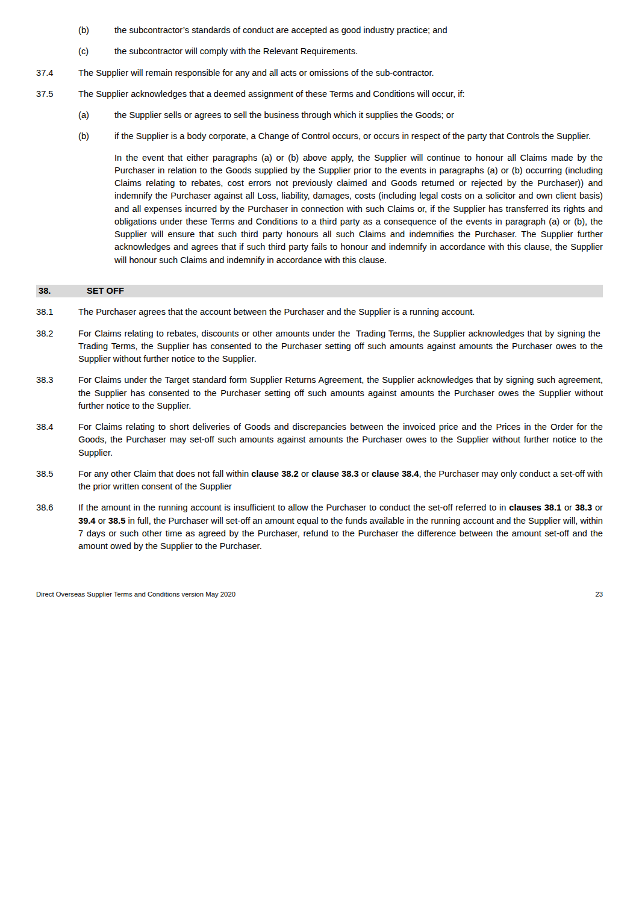(b)
the subcontractor’s standards of conduct are accepted as good industry practice; and
(c)
the subcontractor will comply with the Relevant Requirements.
37.4
The Supplier will remain responsible for any and all acts or omissions of the sub-contractor.
37.5
The Supplier acknowledges that a deemed assignment of these Terms and Conditions will occur, if:
(a)
the Supplier sells or agrees to sell the business through which it supplies the Goods; or
(b)
if the Supplier is a body corporate, a Change of Control occurs, or occurs in respect of the party that Controls the Supplier.
In the event that either paragraphs (a) or (b) above apply, the Supplier will continue to honour all Claims made by the Purchaser in relation to the Goods supplied by the Supplier prior to the events in paragraphs (a) or (b) occurring (including Claims relating to rebates, cost errors not previously claimed and Goods returned or rejected by the Purchaser)) and indemnify the Purchaser against all Loss, liability, damages, costs (including legal costs on a solicitor and own client basis) and all expenses incurred by the Purchaser in connection with such Claims or, if the Supplier has transferred its rights and obligations under these Terms and Conditions to a third party as a consequence of the events in paragraph (a) or (b), the Supplier will ensure that such third party honours all such Claims and indemnifies the Purchaser. The Supplier further acknowledges and agrees that if such third party fails to honour and indemnify in accordance with this clause, the Supplier will honour such Claims and indemnify in accordance with this clause.
38. SET OFF
38.1
The Purchaser agrees that the account between the Purchaser and the Supplier is a running account.
38.2
For Claims relating to rebates, discounts or other amounts under the Trading Terms, the Supplier acknowledges that by signing the Trading Terms, the Supplier has consented to the Purchaser setting off such amounts against amounts the Purchaser owes to the Supplier without further notice to the Supplier.
38.3
For Claims under the Target standard form Supplier Returns Agreement, the Supplier acknowledges that by signing such agreement, the Supplier has consented to the Purchaser setting off such amounts against amounts the Purchaser owes the Supplier without further notice to the Supplier.
38.4
For Claims relating to short deliveries of Goods and discrepancies between the invoiced price and the Prices in the Order for the Goods, the Purchaser may set-off such amounts against amounts the Purchaser owes to the Supplier without further notice to the Supplier.
38.5
For any other Claim that does not fall within clause 38.2 or clause 38.3 or clause 38.4, the Purchaser may only conduct a set-off with the prior written consent of the Supplier
38.6
If the amount in the running account is insufficient to allow the Purchaser to conduct the set-off referred to in clauses 38.1 or 38.3 or 39.4 or 38.5 in full, the Purchaser will set-off an amount equal to the funds available in the running account and the Supplier will, within 7 days or such other time as agreed by the Purchaser, refund to the Purchaser the difference between the amount set-off and the amount owed by the Supplier to the Purchaser.
Direct Overseas Supplier Terms and Conditions version May 2020 23